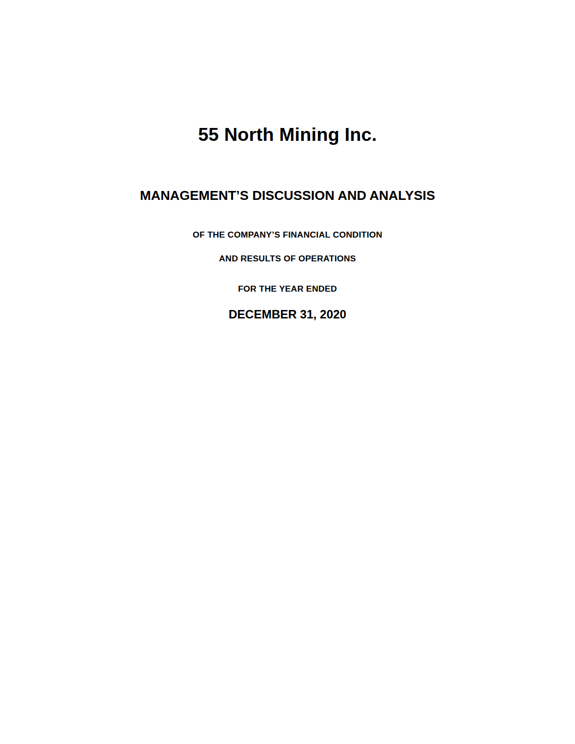55 North Mining Inc.
MANAGEMENT’S DISCUSSION AND ANALYSIS
OF THE COMPANY’S FINANCIAL CONDITION
AND RESULTS OF OPERATIONS
FOR THE YEAR ENDED
DECEMBER 31, 2020